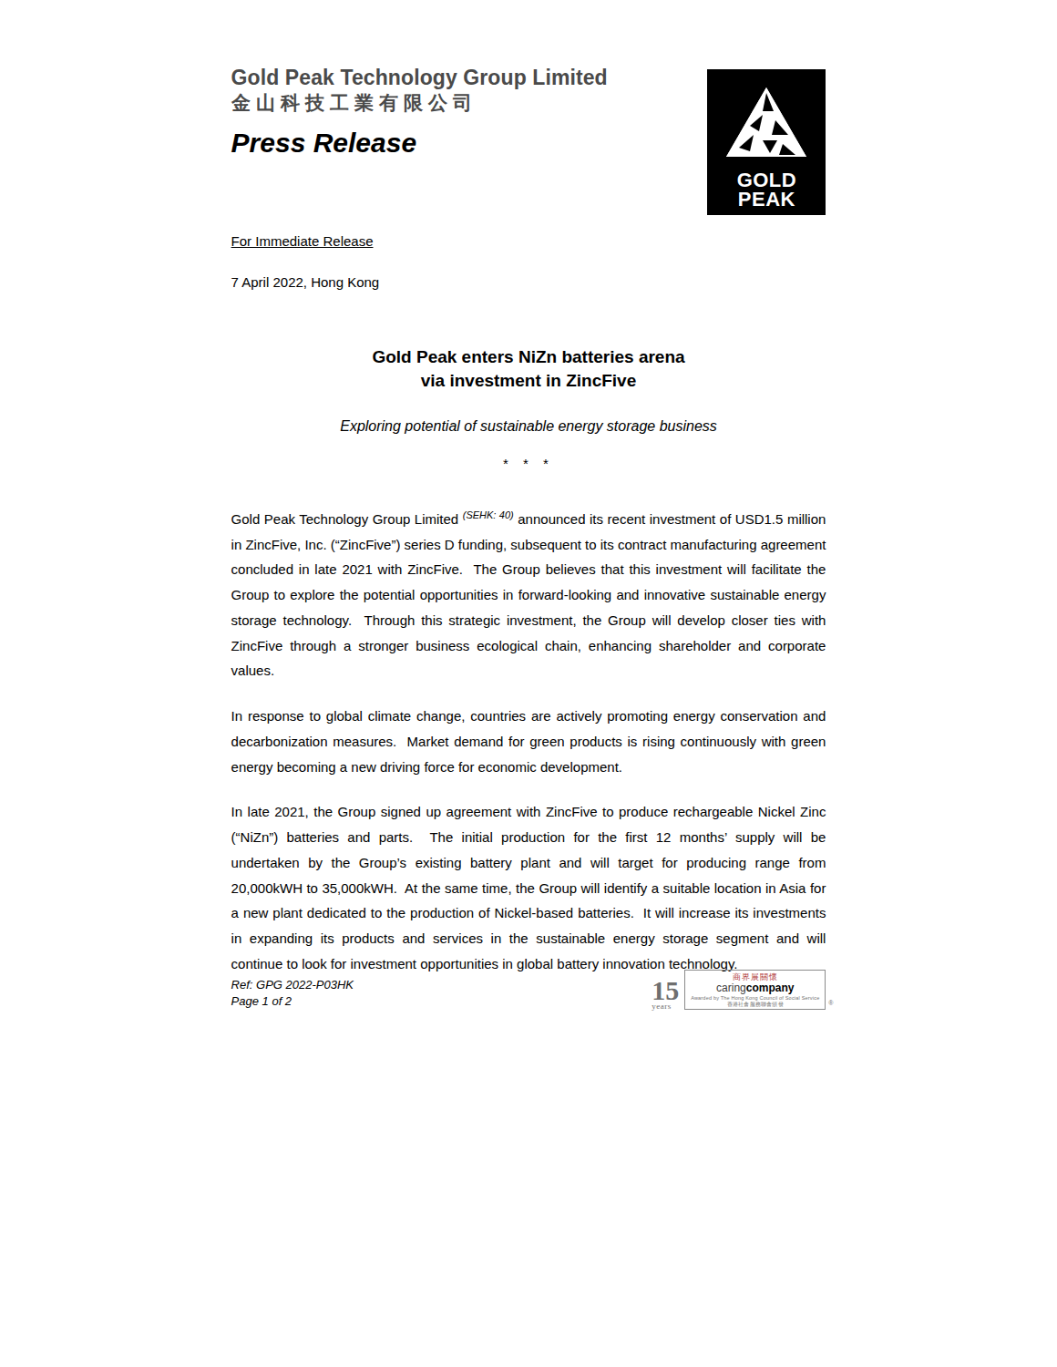Gold Peak Technology Group Limited
金山科技工業有限公司
Press Release
GOLD
PEAK
For Immediate Release
7 April 2022, Hong Kong
Gold Peak enters NiZn batteries arena
via investment in ZincFive
Exploring potential of sustainable energy storage business
* * *
Gold Peak Technology Group Limited (SEHK: 40) announced its recent investment of USD1.5 million in ZincFive, Inc. (“ZincFive”) series D funding, subsequent to its contract manufacturing agreement concluded in late 2021 with ZincFive. The Group believes that this investment will facilitate the Group to explore the potential opportunities in forward-looking and innovative sustainable energy storage technology. Through this strategic investment, the Group will develop closer ties with ZincFive through a stronger business ecological chain, enhancing shareholder and corporate values.
In response to global climate change, countries are actively promoting energy conservation and decarbonization measures. Market demand for green products is rising continuously with green energy becoming a new driving force for economic development.
In late 2021, the Group signed up agreement with ZincFive to produce rechargeable Nickel Zinc (“NiZn”) batteries and parts. The initial production for the first 12 months’ supply will be undertaken by the Group’s existing battery plant and will target for producing range from 20,000kWH to 35,000kWH. At the same time, the Group will identify a suitable location in Asia for a new plant dedicated to the production of Nickel-based batteries. It will increase its investments in expanding its products and services in the sustainable energy storage segment and will continue to look for investment opportunities in global battery innovation technology.
Ref: GPG 2022-P03HK
Page 1 of 2
15years
商界展關懷
caringcompany
Awarded by The Hong Kong Council of Social Service
香港社會服務聯會頒發
®